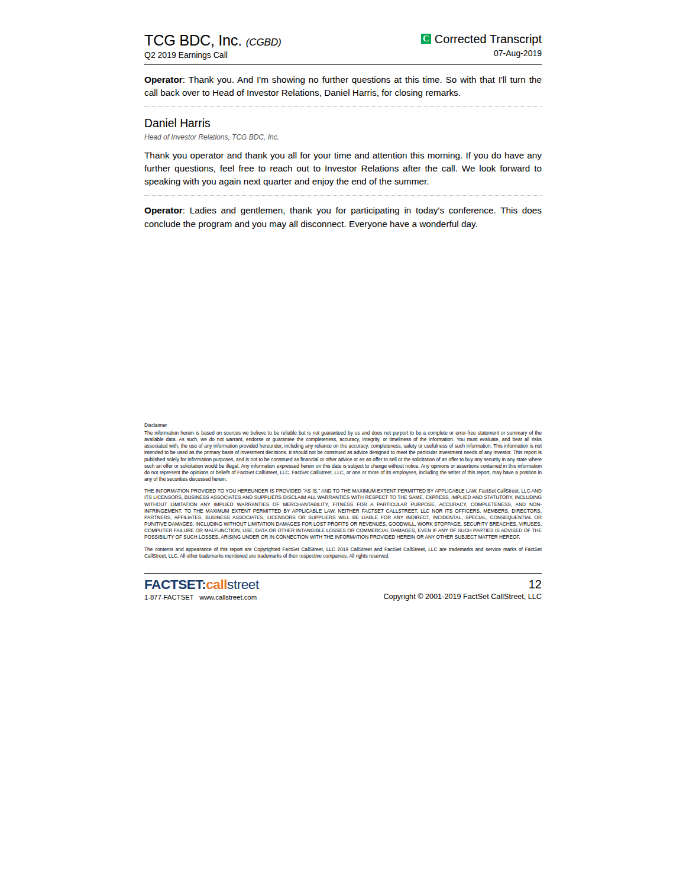TCG BDC, Inc. (CGBD)
Q2 2019 Earnings Call
C Corrected Transcript
07-Aug-2019
Operator: Thank you. And I'm showing no further questions at this time. So with that I'll turn the call back over to Head of Investor Relations, Daniel Harris, for closing remarks.
Daniel Harris
Head of Investor Relations, TCG BDC, Inc.
Thank you operator and thank you all for your time and attention this morning. If you do have any further questions, feel free to reach out to Investor Relations after the call. We look forward to speaking with you again next quarter and enjoy the end of the summer.
Operator: Ladies and gentlemen, thank you for participating in today's conference. This does conclude the program and you may all disconnect. Everyone have a wonderful day.
Disclaimer
The information herein is based on sources we believe to be reliable but is not guaranteed by us and does not purport to be a complete or error-free statement or summary of the available data. As such, we do not warrant, endorse or guarantee the completeness, accuracy, integrity, or timeliness of the information. You must evaluate, and bear all risks associated with, the use of any information provided hereunder, including any reliance on the accuracy, completeness, safety or usefulness of such information. This information is not intended to be used as the primary basis of investment decisions. It should not be construed as advice designed to meet the particular investment needs of any investor. This report is published solely for information purposes, and is not to be construed as financial or other advice or as an offer to sell or the solicitation of an offer to buy any security in any state where such an offer or solicitation would be illegal. Any information expressed herein on this date is subject to change without notice. Any opinions or assertions contained in this information do not represent the opinions or beliefs of FactSet CallStreet, LLC. FactSet CallStreet, LLC, or one or more of its employees, including the writer of this report, may have a position in any of the securities discussed herein.
THE INFORMATION PROVIDED TO YOU HEREUNDER IS PROVIDED "AS IS," AND TO THE MAXIMUM EXTENT PERMITTED BY APPLICABLE LAW, FactSet CallStreet, LLC AND ITS LICENSORS, BUSINESS ASSOCIATES AND SUPPLIERS DISCLAIM ALL WARRANTIES WITH RESPECT TO THE SAME, EXPRESS, IMPLIED AND STATUTORY, INCLUDING WITHOUT LIMITATION ANY IMPLIED WARRANTIES OF MERCHANTABILITY, FITNESS FOR A PARTICULAR PURPOSE, ACCURACY, COMPLETENESS, AND NON-INFRINGEMENT. TO THE MAXIMUM EXTENT PERMITTED BY APPLICABLE LAW, NEITHER FACTSET CALLSTREET, LLC NOR ITS OFFICERS, MEMBERS, DIRECTORS, PARTNERS, AFFILIATES, BUSINESS ASSOCIATES, LICENSORS OR SUPPLIERS WILL BE LIABLE FOR ANY INDIRECT, INCIDENTAL, SPECIAL, CONSEQUENTIAL OR PUNITIVE DAMAGES, INCLUDING WITHOUT LIMITATION DAMAGES FOR LOST PROFITS OR REVENUES, GOODWILL, WORK STOPPAGE, SECURITY BREACHES, VIRUSES, COMPUTER FAILURE OR MALFUNCTION, USE, DATA OR OTHER INTANGIBLE LOSSES OR COMMERCIAL DAMAGES, EVEN IF ANY OF SUCH PARTIES IS ADVISED OF THE POSSIBILITY OF SUCH LOSSES, ARISING UNDER OR IN CONNECTION WITH THE INFORMATION PROVIDED HEREIN OR ANY OTHER SUBJECT MATTER HEREOF.
The contents and appearance of this report are Copyrighted FactSet CallStreet, LLC 2019 CallStreet and FactSet CallStreet, LLC are trademarks and service marks of FactSet CallStreet, LLC. All other trademarks mentioned are trademarks of their respective companies. All rights reserved.
FACTSET: call street
1-877-FACTSET www.callstreet.com
12
Copyright © 2001-2019 FactSet CallStreet, LLC